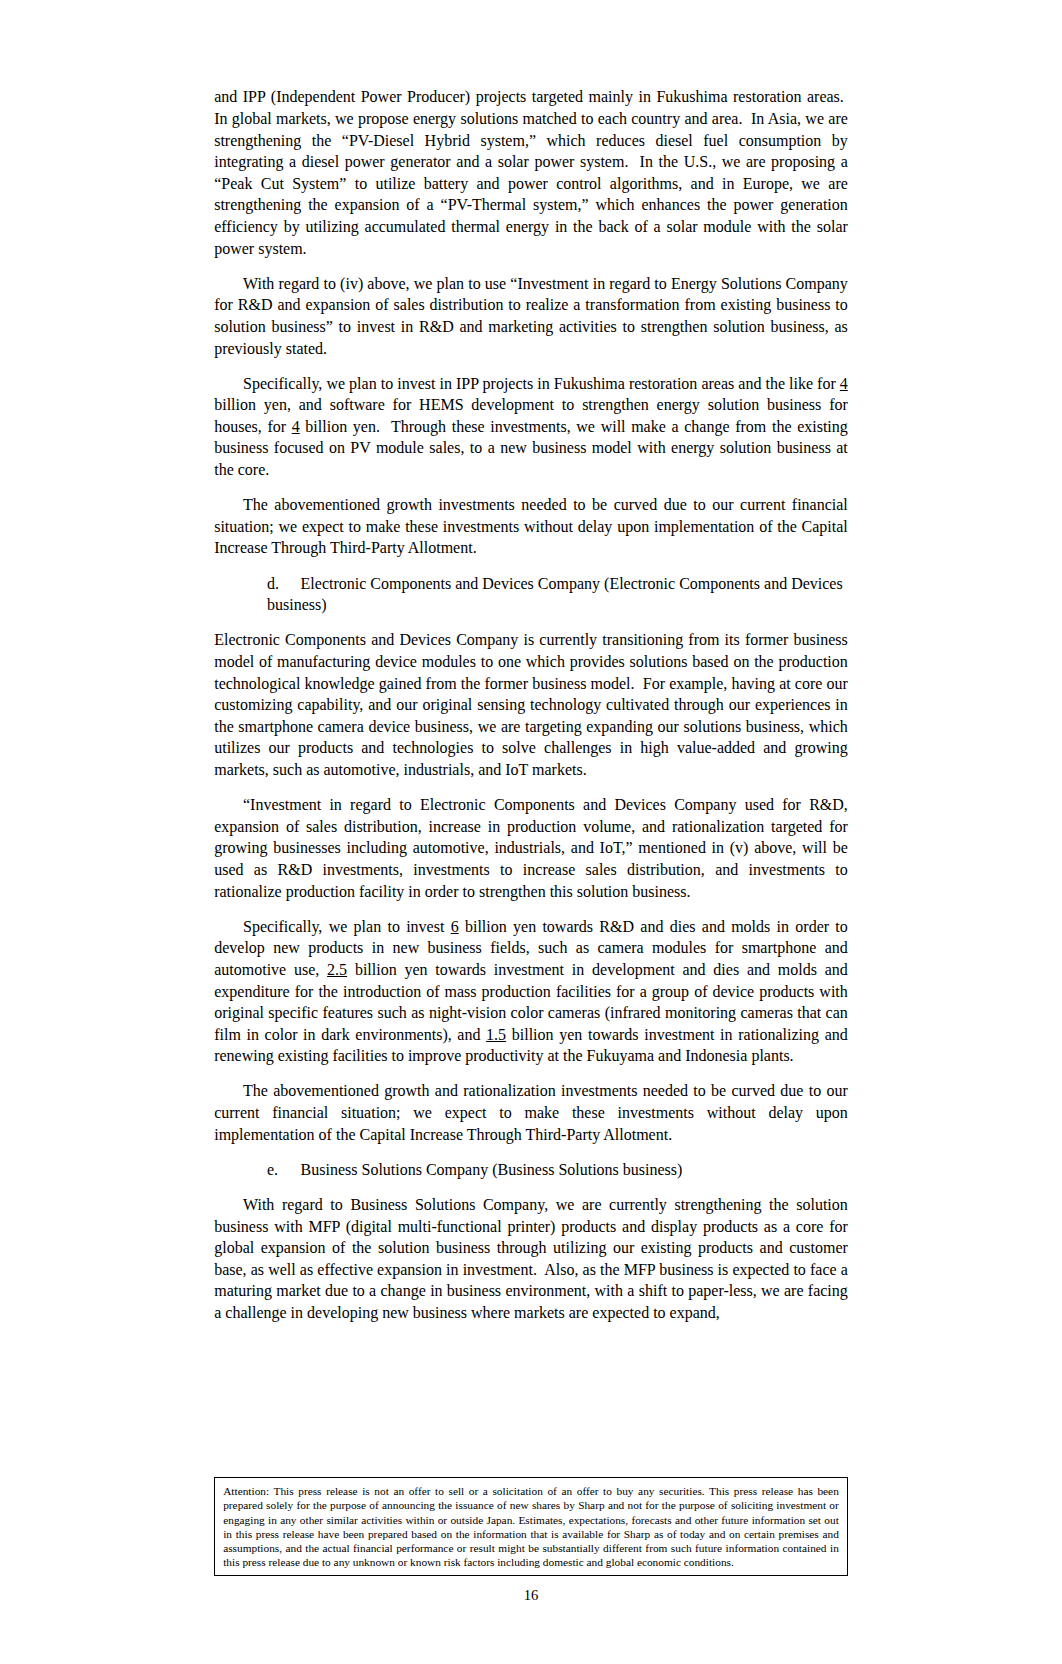and IPP (Independent Power Producer) projects targeted mainly in Fukushima restoration areas. In global markets, we propose energy solutions matched to each country and area. In Asia, we are strengthening the “PV-Diesel Hybrid system,” which reduces diesel fuel consumption by integrating a diesel power generator and a solar power system. In the U.S., we are proposing a “Peak Cut System” to utilize battery and power control algorithms, and in Europe, we are strengthening the expansion of a “PV-Thermal system,” which enhances the power generation efficiency by utilizing accumulated thermal energy in the back of a solar module with the solar power system.
With regard to (iv) above, we plan to use “Investment in regard to Energy Solutions Company for R&D and expansion of sales distribution to realize a transformation from existing business to solution business” to invest in R&D and marketing activities to strengthen solution business, as previously stated.
Specifically, we plan to invest in IPP projects in Fukushima restoration areas and the like for 4 billion yen, and software for HEMS development to strengthen energy solution business for houses, for 4 billion yen. Through these investments, we will make a change from the existing business focused on PV module sales, to a new business model with energy solution business at the core.
The abovementioned growth investments needed to be curved due to our current financial situation; we expect to make these investments without delay upon implementation of the Capital Increase Through Third-Party Allotment.
d. Electronic Components and Devices Company (Electronic Components and Devices business)
Electronic Components and Devices Company is currently transitioning from its former business model of manufacturing device modules to one which provides solutions based on the production technological knowledge gained from the former business model. For example, having at core our customizing capability, and our original sensing technology cultivated through our experiences in the smartphone camera device business, we are targeting expanding our solutions business, which utilizes our products and technologies to solve challenges in high value-added and growing markets, such as automotive, industrials, and IoT markets.
“Investment in regard to Electronic Components and Devices Company used for R&D, expansion of sales distribution, increase in production volume, and rationalization targeted for growing businesses including automotive, industrials, and IoT,” mentioned in (v) above, will be used as R&D investments, investments to increase sales distribution, and investments to rationalize production facility in order to strengthen this solution business.
Specifically, we plan to invest 6 billion yen towards R&D and dies and molds in order to develop new products in new business fields, such as camera modules for smartphone and automotive use, 2.5 billion yen towards investment in development and dies and molds and expenditure for the introduction of mass production facilities for a group of device products with original specific features such as night-vision color cameras (infrared monitoring cameras that can film in color in dark environments), and 1.5 billion yen towards investment in rationalizing and renewing existing facilities to improve productivity at the Fukuyama and Indonesia plants.
The abovementioned growth and rationalization investments needed to be curved due to our current financial situation; we expect to make these investments without delay upon implementation of the Capital Increase Through Third-Party Allotment.
e. Business Solutions Company (Business Solutions business)
With regard to Business Solutions Company, we are currently strengthening the solution business with MFP (digital multi-functional printer) products and display products as a core for global expansion of the solution business through utilizing our existing products and customer base, as well as effective expansion in investment. Also, as the MFP business is expected to face a maturing market due to a change in business environment, with a shift to paper-less, we are facing a challenge in developing new business where markets are expected to expand,
Attention: This press release is not an offer to sell or a solicitation of an offer to buy any securities. This press release has been prepared solely for the purpose of announcing the issuance of new shares by Sharp and not for the purpose of soliciting investment or engaging in any other similar activities within or outside Japan. Estimates, expectations, forecasts and other future information set out in this press release have been prepared based on the information that is available for Sharp as of today and on certain premises and assumptions, and the actual financial performance or result might be substantially different from such future information contained in this press release due to any unknown or known risk factors including domestic and global economic conditions.
16